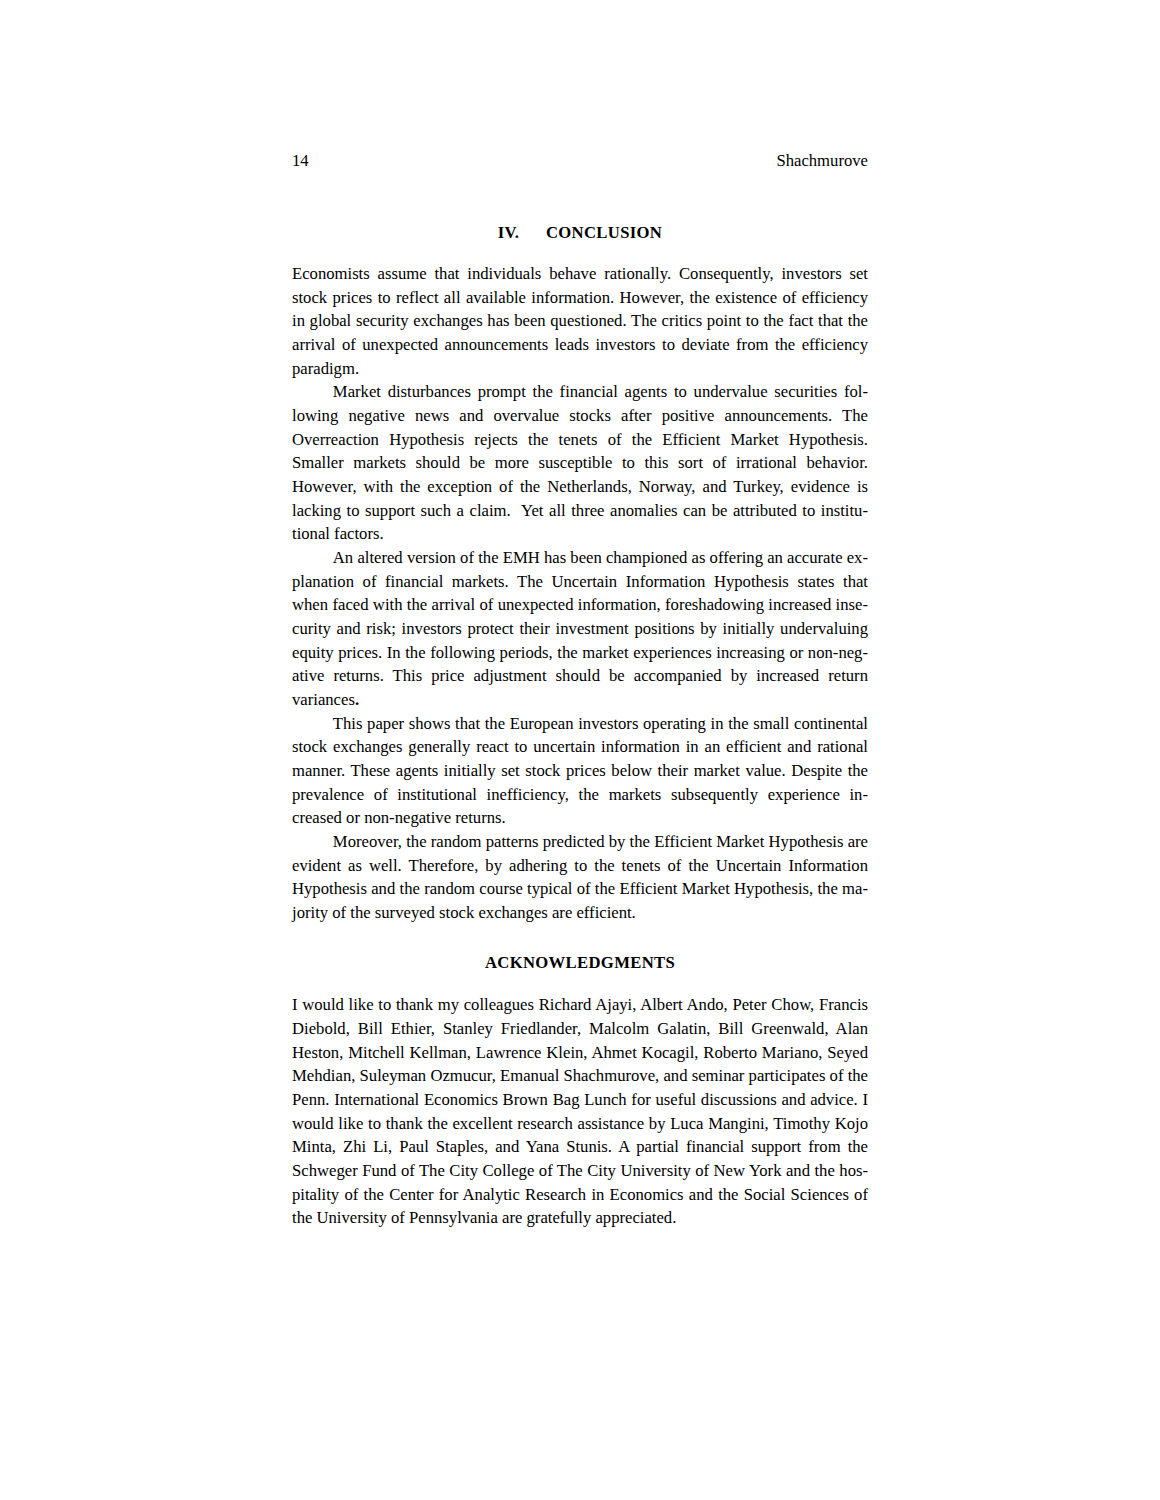14 Shachmurove
IV. CONCLUSION
Economists assume that individuals behave rationally. Consequently, investors set stock prices to reflect all available information. However, the existence of efficiency in global security exchanges has been questioned. The critics point to the fact that the arrival of unexpected announcements leads investors to deviate from the efficiency paradigm.
Market disturbances prompt the financial agents to undervalue securities following negative news and overvalue stocks after positive announcements. The Overreaction Hypothesis rejects the tenets of the Efficient Market Hypothesis. Smaller markets should be more susceptible to this sort of irrational behavior. However, with the exception of the Netherlands, Norway, and Turkey, evidence is lacking to support such a claim. Yet all three anomalies can be attributed to institutional factors.
An altered version of the EMH has been championed as offering an accurate explanation of financial markets. The Uncertain Information Hypothesis states that when faced with the arrival of unexpected information, foreshadowing increased insecurity and risk; investors protect their investment positions by initially undervaluing equity prices. In the following periods, the market experiences increasing or non-negative returns. This price adjustment should be accompanied by increased return variances.
This paper shows that the European investors operating in the small continental stock exchanges generally react to uncertain information in an efficient and rational manner. These agents initially set stock prices below their market value. Despite the prevalence of institutional inefficiency, the markets subsequently experience increased or non-negative returns.
Moreover, the random patterns predicted by the Efficient Market Hypothesis are evident as well. Therefore, by adhering to the tenets of the Uncertain Information Hypothesis and the random course typical of the Efficient Market Hypothesis, the majority of the surveyed stock exchanges are efficient.
ACKNOWLEDGMENTS
I would like to thank my colleagues Richard Ajayi, Albert Ando, Peter Chow, Francis Diebold, Bill Ethier, Stanley Friedlander, Malcolm Galatin, Bill Greenwald, Alan Heston, Mitchell Kellman, Lawrence Klein, Ahmet Kocagil, Roberto Mariano, Seyed Mehdian, Suleyman Ozmucur, Emanual Shachmurove, and seminar participates of the Penn. International Economics Brown Bag Lunch for useful discussions and advice. I would like to thank the excellent research assistance by Luca Mangini, Timothy Kojo Minta, Zhi Li, Paul Staples, and Yana Stunis. A partial financial support from the Schweger Fund of The City College of The City University of New York and the hospitality of the Center for Analytic Research in Economics and the Social Sciences of the University of Pennsylvania are gratefully appreciated.